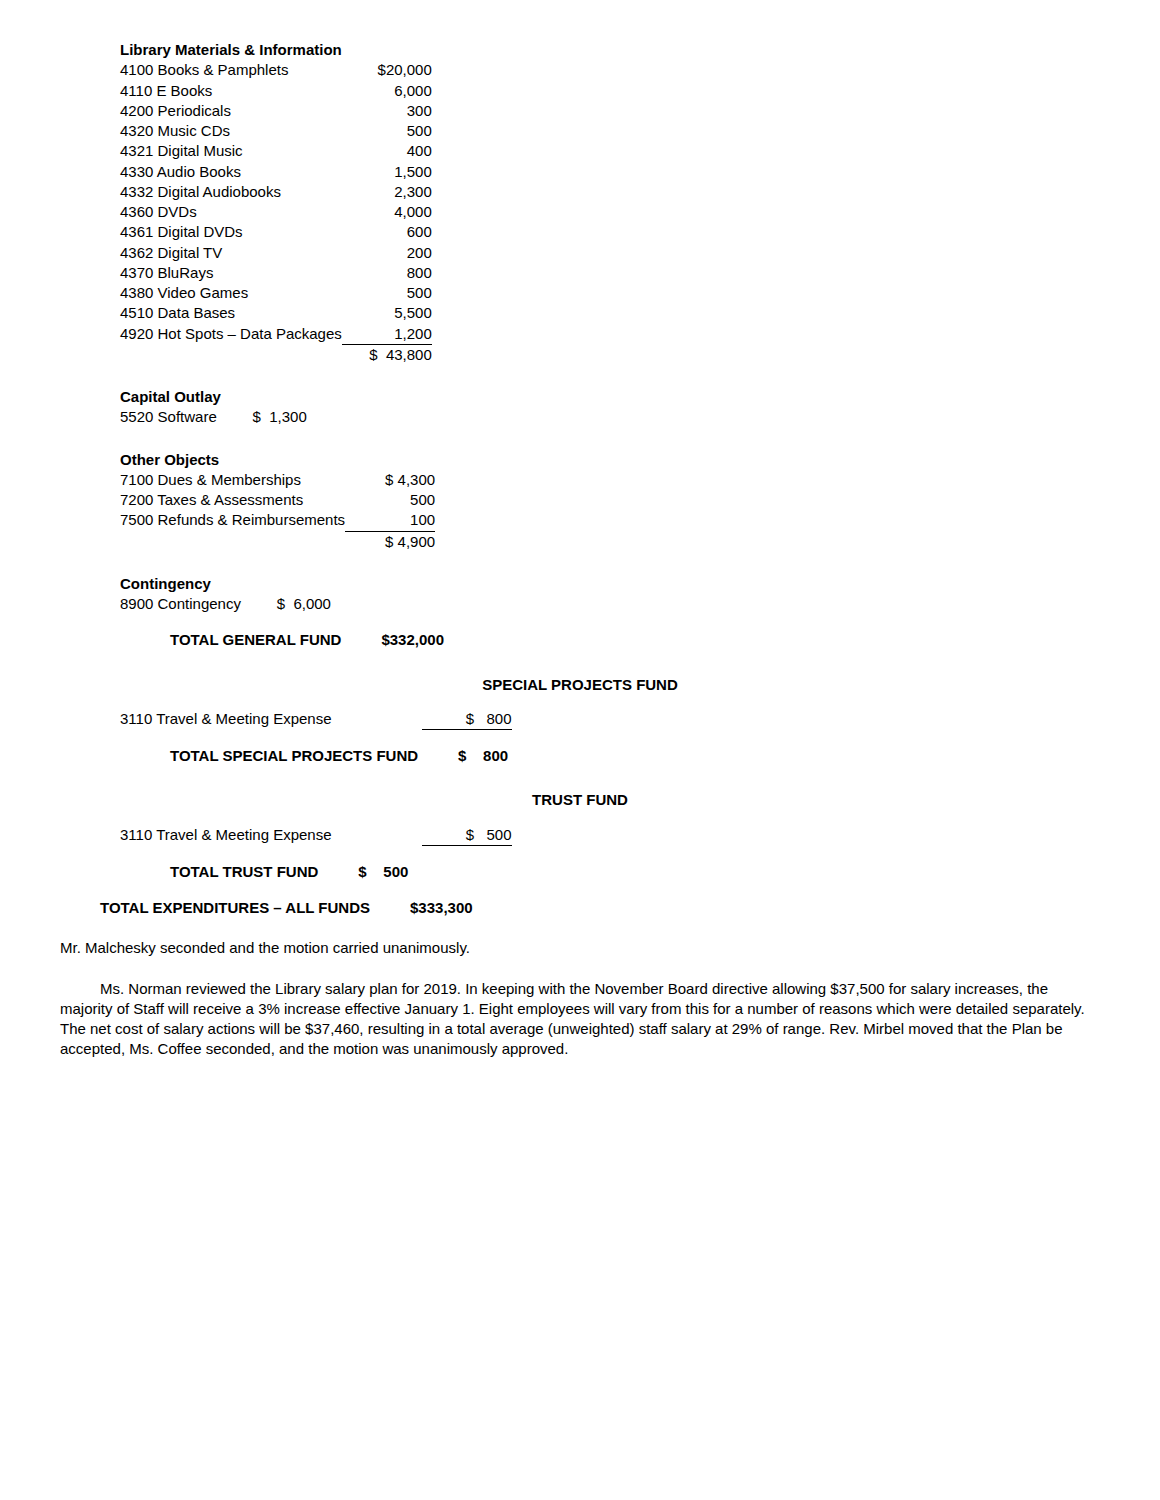Library Materials & Information
| 4100 Books & Pamphlets | $20,000 |
| 4110 E Books | 6,000 |
| 4200 Periodicals | 300 |
| 4320 Music CDs | 500 |
| 4321 Digital Music | 400 |
| 4330 Audio Books | 1,500 |
| 4332 Digital Audiobooks | 2,300 |
| 4360 DVDs | 4,000 |
| 4361 Digital DVDs | 600 |
| 4362 Digital TV | 200 |
| 4370 BluRays | 800 |
| 4380 Video Games | 500 |
| 4510 Data Bases | 5,500 |
| 4920 Hot Spots – Data Packages | 1,200 |
| | $ 43,800 |
Capital Outlay
| 5520 Software | $ 1,300 |
Other Objects
| 7100 Dues & Memberships | $ 4,300 |
| 7200 Taxes & Assessments | 500 |
| 7500 Refunds & Reimbursements | 100 |
| | $ 4,900 |
Contingency
| 8900 Contingency | $ 6,000 |
| TOTAL GENERAL FUND | $332,000 |
SPECIAL PROJECTS FUND
| 3110 Travel & Meeting Expense | $ 800 |
| TOTAL SPECIAL PROJECTS FUND | $ 800 |
TRUST FUND
| 3110 Travel & Meeting Expense | $ 500 |
| TOTAL TRUST FUND | $ 500 |
| TOTAL EXPENDITURES – ALL FUNDS | $333,300 |
Mr. Malchesky seconded and the motion carried unanimously.
Ms. Norman reviewed the Library salary plan for 2019. In keeping with the November Board directive allowing $37,500 for salary increases, the majority of Staff will receive a 3% increase effective January 1. Eight employees will vary from this for a number of reasons which were detailed separately. The net cost of salary actions will be $37,460, resulting in a total average (unweighted) staff salary at 29% of range. Rev. Mirbel moved that the Plan be accepted, Ms. Coffee seconded, and the motion was unanimously approved.